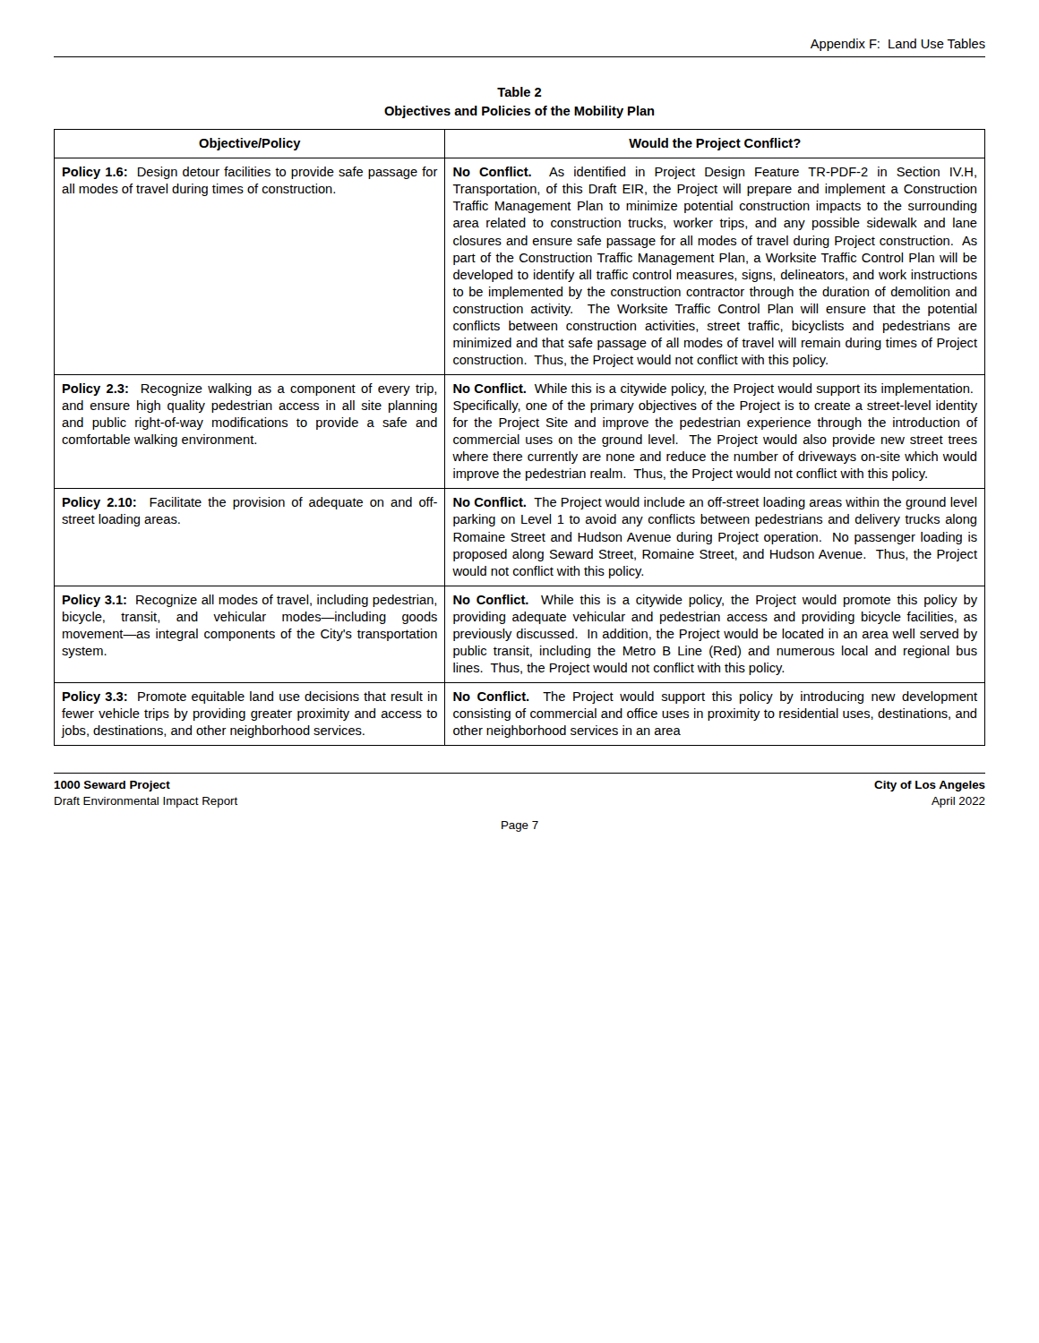Appendix F: Land Use Tables
Table 2
Objectives and Policies of the Mobility Plan
| Objective/Policy | Would the Project Conflict? |
| --- | --- |
| Policy 1.6: Design detour facilities to provide safe passage for all modes of travel during times of construction. | No Conflict. As identified in Project Design Feature TR-PDF-2 in Section IV.H, Transportation, of this Draft EIR, the Project will prepare and implement a Construction Traffic Management Plan to minimize potential construction impacts to the surrounding area related to construction trucks, worker trips, and any possible sidewalk and lane closures and ensure safe passage for all modes of travel during Project construction. As part of the Construction Traffic Management Plan, a Worksite Traffic Control Plan will be developed to identify all traffic control measures, signs, delineators, and work instructions to be implemented by the construction contractor through the duration of demolition and construction activity. The Worksite Traffic Control Plan will ensure that the potential conflicts between construction activities, street traffic, bicyclists and pedestrians are minimized and that safe passage of all modes of travel will remain during times of Project construction. Thus, the Project would not conflict with this policy. |
| Policy 2.3: Recognize walking as a component of every trip, and ensure high quality pedestrian access in all site planning and public right-of-way modifications to provide a safe and comfortable walking environment. | No Conflict. While this is a citywide policy, the Project would support its implementation. Specifically, one of the primary objectives of the Project is to create a street-level identity for the Project Site and improve the pedestrian experience through the introduction of commercial uses on the ground level. The Project would also provide new street trees where there currently are none and reduce the number of driveways on-site which would improve the pedestrian realm. Thus, the Project would not conflict with this policy. |
| Policy 2.10: Facilitate the provision of adequate on and off-street loading areas. | No Conflict. The Project would include an off-street loading areas within the ground level parking on Level 1 to avoid any conflicts between pedestrians and delivery trucks along Romaine Street and Hudson Avenue during Project operation. No passenger loading is proposed along Seward Street, Romaine Street, and Hudson Avenue. Thus, the Project would not conflict with this policy. |
| Policy 3.1: Recognize all modes of travel, including pedestrian, bicycle, transit, and vehicular modes—including goods movement—as integral components of the City's transportation system. | No Conflict. While this is a citywide policy, the Project would promote this policy by providing adequate vehicular and pedestrian access and providing bicycle facilities, as previously discussed. In addition, the Project would be located in an area well served by public transit, including the Metro B Line (Red) and numerous local and regional bus lines. Thus, the Project would not conflict with this policy. |
| Policy 3.3: Promote equitable land use decisions that result in fewer vehicle trips by providing greater proximity and access to jobs, destinations, and other neighborhood services. | No Conflict. The Project would support this policy by introducing new development consisting of commercial and office uses in proximity to residential uses, destinations, and other neighborhood services in an area |
1000 Seward Project
Draft Environmental Impact Report
City of Los Angeles
April 2022
Page 7